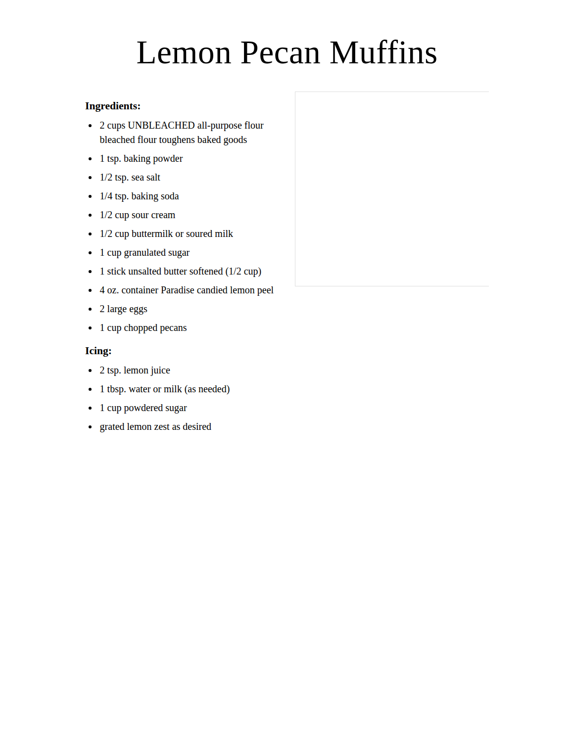Lemon Pecan Muffins
Ingredients:
2 cups UNBLEACHED all-purpose flour bleached flour toughens baked goods
1 tsp. baking powder
1/2 tsp. sea salt
1/4 tsp. baking soda
1/2 cup sour cream
1/2 cup buttermilk or soured milk
1 cup granulated sugar
1 stick unsalted butter softened (1/2 cup)
4 oz. container Paradise candied lemon peel
2 large eggs
1 cup chopped pecans
Icing:
2 tsp. lemon juice
1 tbsp. water or milk (as needed)
1 cup powdered sugar
grated lemon zest as desired